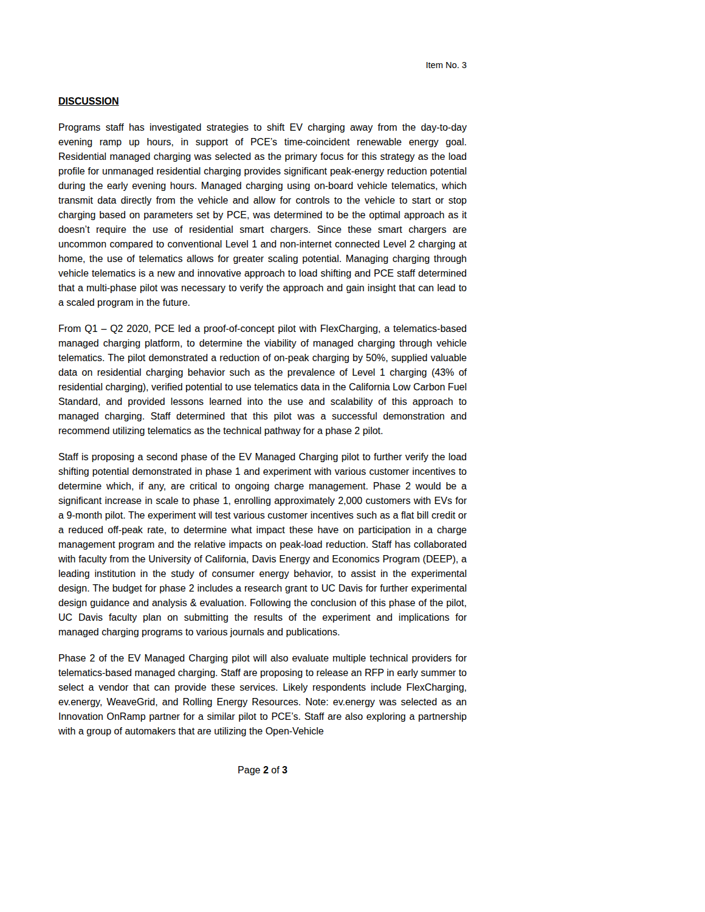Item No. 3
DISCUSSION
Programs staff has investigated strategies to shift EV charging away from the day-to-day evening ramp up hours, in support of PCE’s time-coincident renewable energy goal. Residential managed charging was selected as the primary focus for this strategy as the load profile for unmanaged residential charging provides significant peak-energy reduction potential during the early evening hours. Managed charging using on-board vehicle telematics, which transmit data directly from the vehicle and allow for controls to the vehicle to start or stop charging based on parameters set by PCE, was determined to be the optimal approach as it doesn’t require the use of residential smart chargers. Since these smart chargers are uncommon compared to conventional Level 1 and non-internet connected Level 2 charging at home, the use of telematics allows for greater scaling potential. Managing charging through vehicle telematics is a new and innovative approach to load shifting and PCE staff determined that a multi-phase pilot was necessary to verify the approach and gain insight that can lead to a scaled program in the future.
From Q1 – Q2 2020, PCE led a proof-of-concept pilot with FlexCharging, a telematics-based managed charging platform, to determine the viability of managed charging through vehicle telematics. The pilot demonstrated a reduction of on-peak charging by 50%, supplied valuable data on residential charging behavior such as the prevalence of Level 1 charging (43% of residential charging), verified potential to use telematics data in the California Low Carbon Fuel Standard, and provided lessons learned into the use and scalability of this approach to managed charging. Staff determined that this pilot was a successful demonstration and recommend utilizing telematics as the technical pathway for a phase 2 pilot.
Staff is proposing a second phase of the EV Managed Charging pilot to further verify the load shifting potential demonstrated in phase 1 and experiment with various customer incentives to determine which, if any, are critical to ongoing charge management. Phase 2 would be a significant increase in scale to phase 1, enrolling approximately 2,000 customers with EVs for a 9-month pilot. The experiment will test various customer incentives such as a flat bill credit or a reduced off-peak rate, to determine what impact these have on participation in a charge management program and the relative impacts on peak-load reduction. Staff has collaborated with faculty from the University of California, Davis Energy and Economics Program (DEEP), a leading institution in the study of consumer energy behavior, to assist in the experimental design. The budget for phase 2 includes a research grant to UC Davis for further experimental design guidance and analysis & evaluation. Following the conclusion of this phase of the pilot, UC Davis faculty plan on submitting the results of the experiment and implications for managed charging programs to various journals and publications.
Phase 2 of the EV Managed Charging pilot will also evaluate multiple technical providers for telematics-based managed charging. Staff are proposing to release an RFP in early summer to select a vendor that can provide these services. Likely respondents include FlexCharging, ev.energy, WeaveGrid, and Rolling Energy Resources. Note: ev.energy was selected as an Innovation OnRamp partner for a similar pilot to PCE’s. Staff are also exploring a partnership with a group of automakers that are utilizing the Open-Vehicle
Page 2 of 3